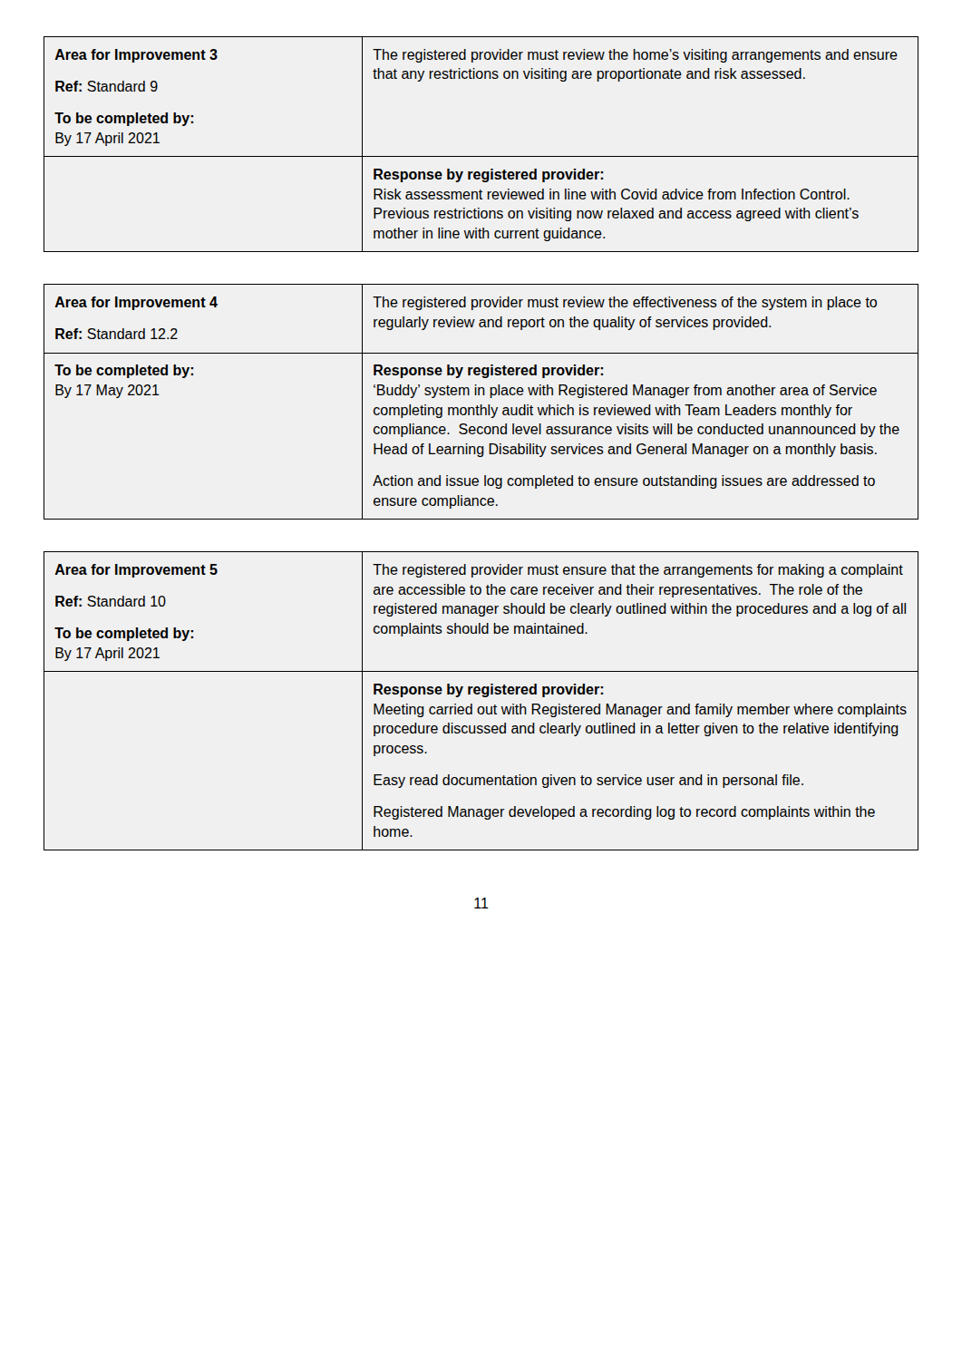| Area for Improvement 3 Ref: Standard 9 To be completed by: By 17 April 2021 | The registered provider must review the home’s visiting arrangements and ensure that any restrictions on visiting are proportionate and risk assessed. |
| | Response by registered provider: Risk assessment reviewed in line with Covid advice from Infection Control. Previous restrictions on visiting now relaxed and access agreed with client’s mother in line with current guidance. |
| Area for Improvement 4 Ref: Standard 12.2 | The registered provider must review the effectiveness of the system in place to regularly review and report on the quality of services provided. |
| To be completed by: By 17 May 2021 | Response by registered provider: ‘Buddy’ system in place with Registered Manager from another area of Service completing monthly audit which is reviewed with Team Leaders monthly for compliance. Second level assurance visits will be conducted unannounced by the Head of Learning Disability services and General Manager on a monthly basis. Action and issue log completed to ensure outstanding issues are addressed to ensure compliance. |
| Area for Improvement 5 Ref: Standard 10 To be completed by: By 17 April 2021 | The registered provider must ensure that the arrangements for making a complaint are accessible to the care receiver and their representatives. The role of the registered manager should be clearly outlined within the procedures and a log of all complaints should be maintained. |
| | Response by registered provider: Meeting carried out with Registered Manager and family member where complaints procedure discussed and clearly outlined in a letter given to the relative identifying process. Easy read documentation given to service user and in personal file. Registered Manager developed a recording log to record complaints within the home. |
11